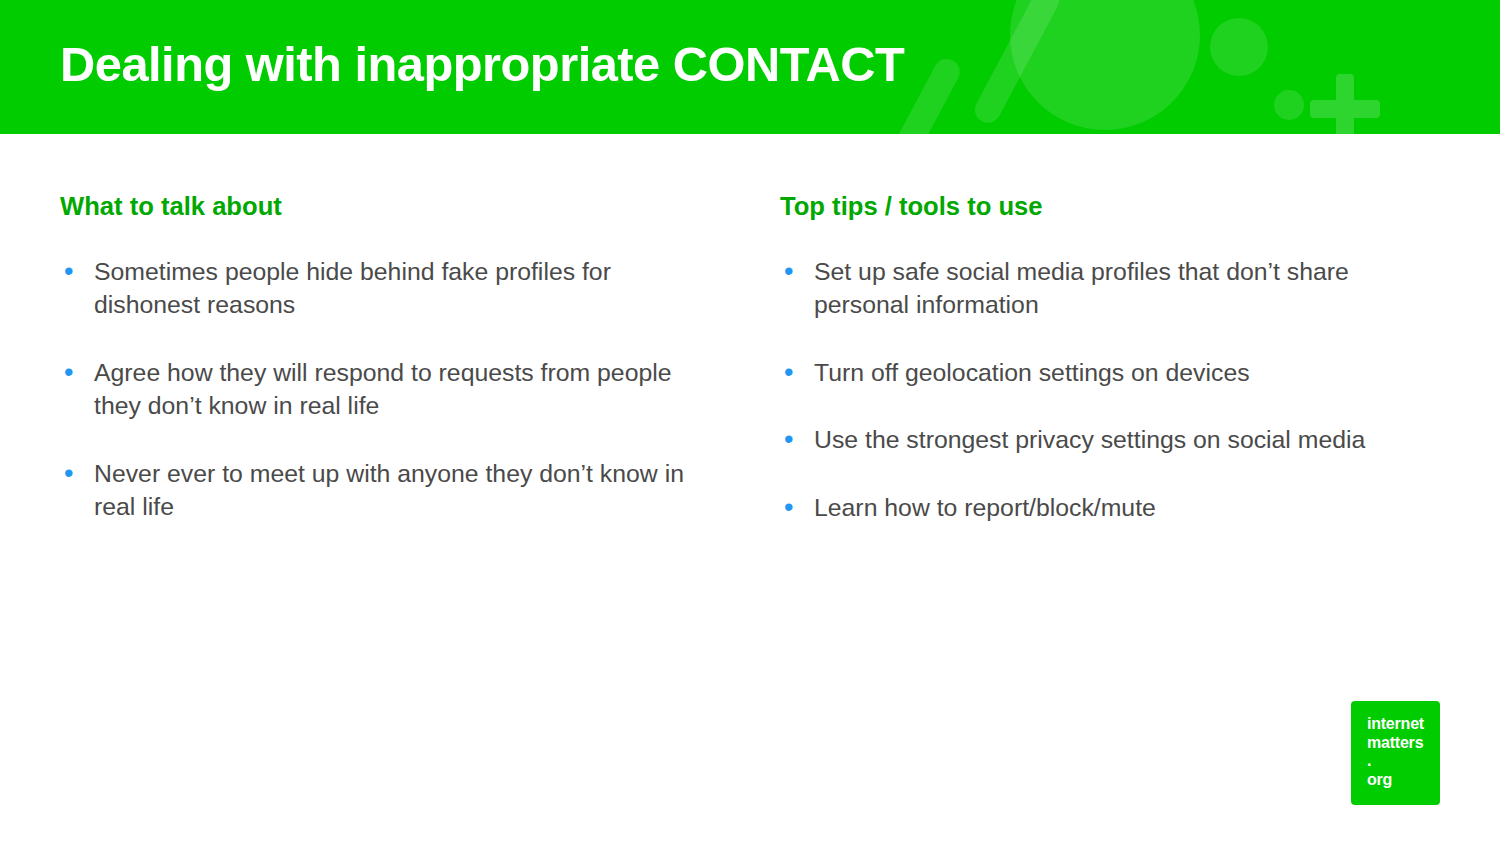Dealing with inappropriate CONTACT
What to talk about
Sometimes people hide behind fake profiles for dishonest reasons
Agree how they will respond to requests from people they don’t know in real life
Never ever to meet up with anyone they don’t know in real life
Top tips / tools to use
Set up safe social media profiles that don’t share personal information
Turn off geolocation settings on devices
Use the strongest privacy settings on social media
Learn how to report/block/mute
internet matters. org